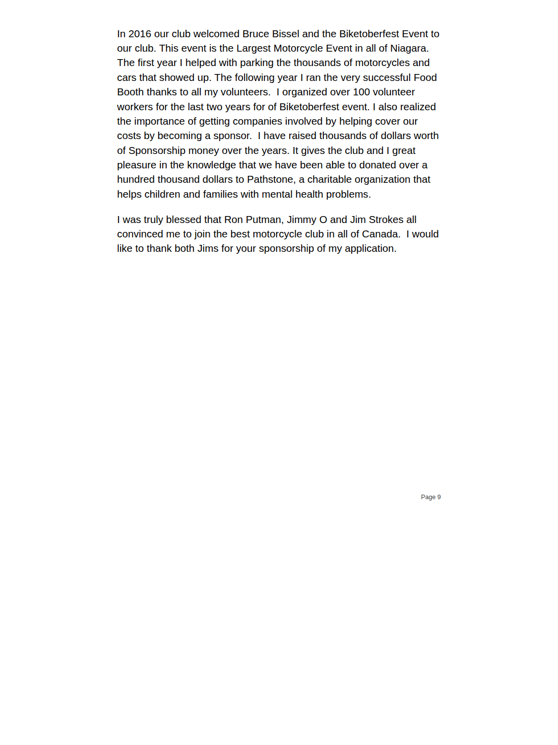In 2016 our club welcomed Bruce Bissel and the Biketoberfest Event to our club. This event is the Largest Motorcycle Event in all of Niagara. The first year I helped with parking the thousands of motorcycles and cars that showed up. The following year I ran the very successful Food Booth thanks to all my volunteers. I organized over 100 volunteer workers for the last two years for of Biketoberfest event. I also realized the importance of getting companies involved by helping cover our costs by becoming a sponsor. I have raised thousands of dollars worth of Sponsorship money over the years. It gives the club and I great pleasure in the knowledge that we have been able to donated over a hundred thousand dollars to Pathstone, a charitable organization that helps children and families with mental health problems.
I was truly blessed that Ron Putman, Jimmy O and Jim Strokes all convinced me to join the best motorcycle club in all of Canada. I would like to thank both Jims for your sponsorship of my application.
Page 9